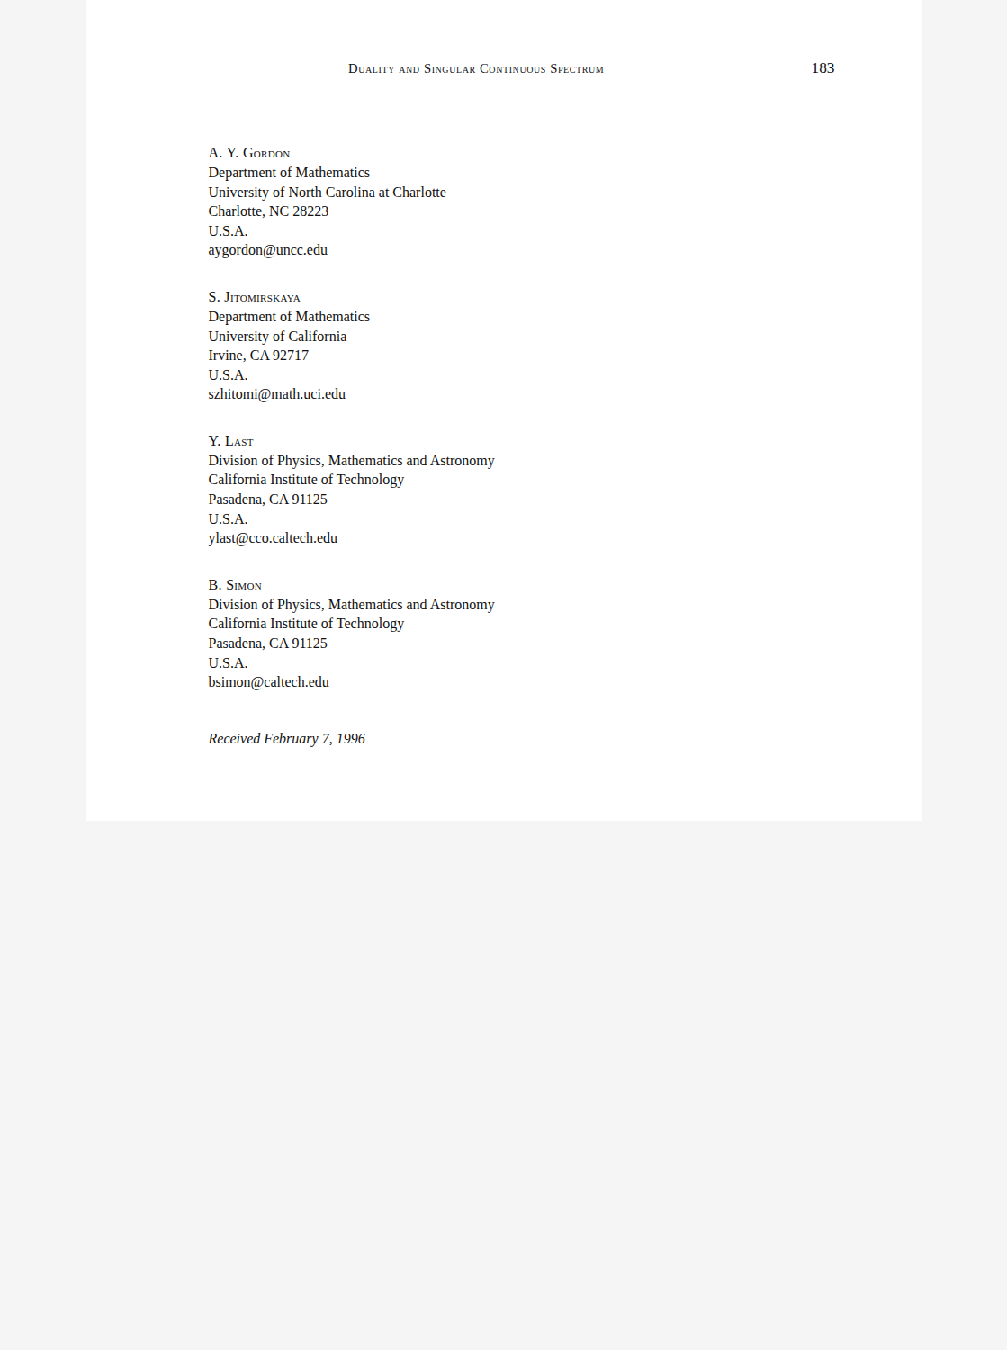Duality and Singular Continuous Spectrum 183
A. Y. Gordon
Department of Mathematics
University of North Carolina at Charlotte
Charlotte, NC 28223
U.S.A.
aygordon@uncc.edu S. Jitomirskaya
Department of Mathematics
University of California
Irvine, CA 92717
U.S.A.
szhitomi@math.uci.edu Y. Last
Division of Physics, Mathematics and Astronomy
California Institute of Technology
Pasadena, CA 91125
U.S.A.
ylast@cco.caltech.edu B. Simon
Division of Physics, Mathematics and Astronomy
California Institute of Technology
Pasadena, CA 91125
U.S.A.
bsimon@caltech.edu
Received February 7, 1996